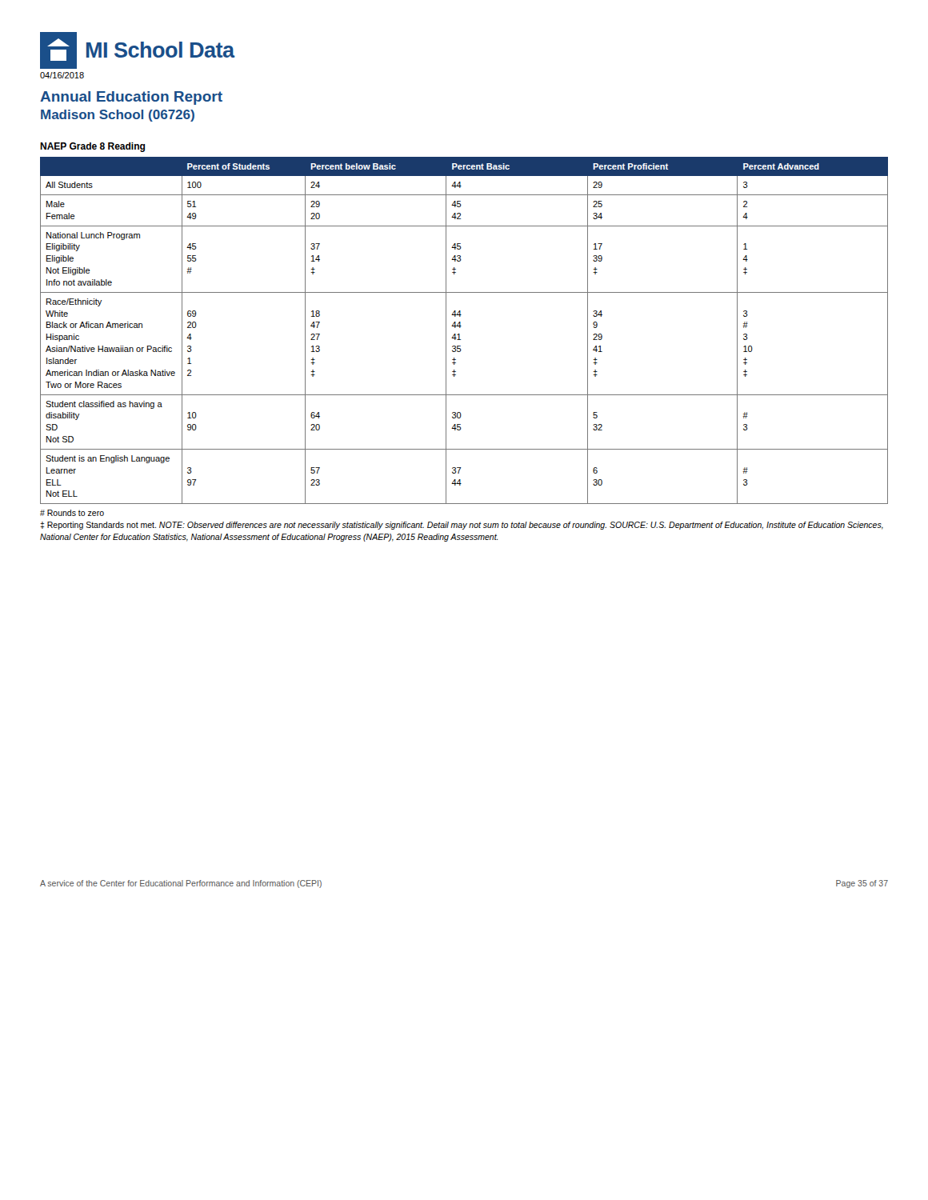MI School Data
04/16/2018
Annual Education Report
Madison School (06726)
NAEP Grade 8 Reading
| | Percent of Students | Percent below Basic | Percent Basic | Percent Proficient | Percent Advanced |
| --- | --- | --- | --- | --- | --- |
| All Students | 100 | 24 | 44 | 29 | 3 |
| Male Female | 51 49 | 29 20 | 45 42 | 25 34 | 2 4 |
| National Lunch Program Eligibility Eligible Not Eligible Info not available | 45 55 # | 37 14 ‡ | 45 43 ‡ | 17 39 ‡ | 1 4 ‡ |
| Race/Ethnicity White Black or Afican American Hispanic Asian/Native Hawaiian or Pacific Islander American Indian or Alaska Native Two or More Races | 69 20 4 3 1 2 | 18 47 27 13 ‡ ‡ | 44 44 41 35 ‡ ‡ | 34 9 29 41 ‡ ‡ | 3 # 3 10 ‡ ‡ |
| Student classified as having a disability SD Not SD | 10 90 | 64 20 | 30 45 | 5 32 | # 3 |
| Student is an English Language Learner ELL Not ELL | 3 97 | 57 23 | 37 44 | 6 30 | # 3 |
# Rounds to zero
‡ Reporting Standards not met. NOTE: Observed differences are not necessarily statistically significant. Detail may not sum to total because of rounding. SOURCE: U.S. Department of Education, Institute of Education Sciences, National Center for Education Statistics, National Assessment of Educational Progress (NAEP), 2015 Reading Assessment.
A service of the Center for Educational Performance and Information (CEPI) Page 35 of 37